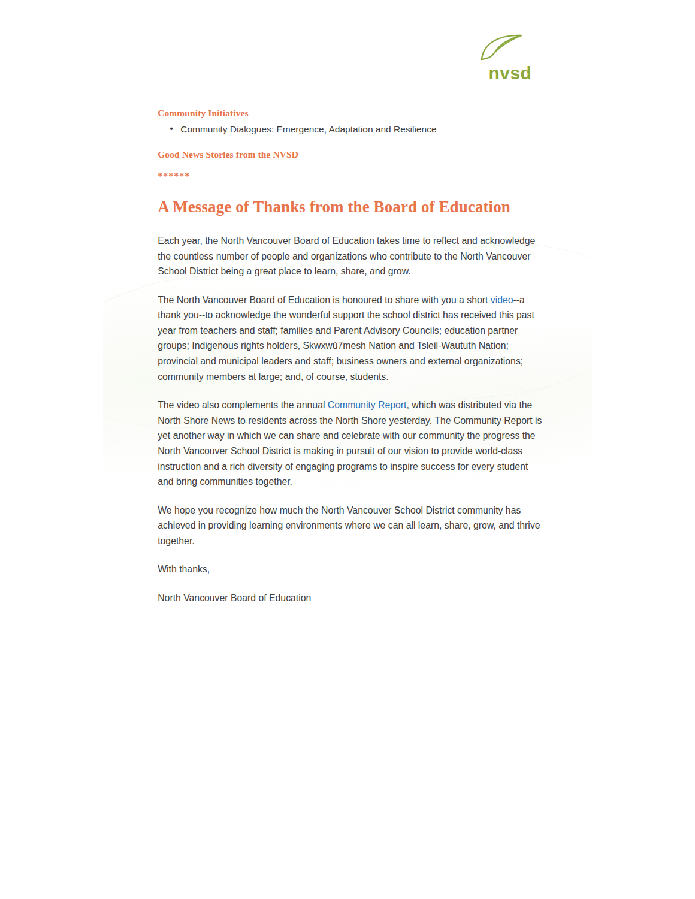nvsd
Community Initiatives
Community Dialogues: Emergence, Adaptation and Resilience
Good News Stories from the NVSD
******
A Message of Thanks from the Board of Education
Each year, the North Vancouver Board of Education takes time to reflect and acknowledge the countless number of people and organizations who contribute to the North Vancouver School District being a great place to learn, share, and grow.
The North Vancouver Board of Education is honoured to share with you a short video--a thank you--to acknowledge the wonderful support the school district has received this past year from teachers and staff; families and Parent Advisory Councils; education partner groups; Indigenous rights holders, Skwxwú7mesh Nation and Tsleil-Waututh Nation; provincial and municipal leaders and staff; business owners and external organizations; community members at large; and, of course, students.
The video also complements the annual Community Report, which was distributed via the North Shore News to residents across the North Shore yesterday. The Community Report is yet another way in which we can share and celebrate with our community the progress the North Vancouver School District is making in pursuit of our vision to provide world-class instruction and a rich diversity of engaging programs to inspire success for every student and bring communities together.
We hope you recognize how much the North Vancouver School District community has achieved in providing learning environments where we can all learn, share, grow, and thrive together.
With thanks,
North Vancouver Board of Education